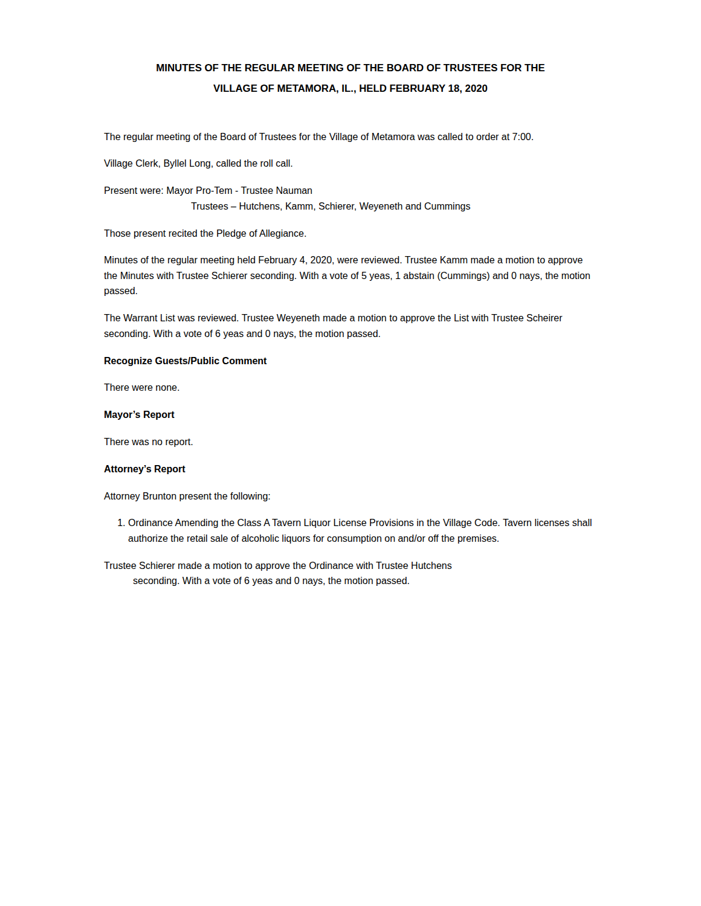Minutes of the Regular Meeting of the Board of Trustees for the
Village of Metamora, IL., Held February 18, 2020
The regular meeting of the Board of Trustees for the Village of Metamora was called to order at 7:00.
Village Clerk, Byllel Long, called the roll call.
Present were: Mayor Pro-Tem - Trustee Nauman Trustees – Hutchens, Kamm, Schierer, Weyeneth and Cummings
Those present recited the Pledge of Allegiance.
Minutes of the regular meeting held February 4, 2020, were reviewed. Trustee Kamm made a motion to approve the Minutes with Trustee Schierer seconding. With a vote of 5 yeas, 1 abstain (Cummings) and 0 nays, the motion passed.
The Warrant List was reviewed. Trustee Weyeneth made a motion to approve the List with Trustee Scheirer seconding. With a vote of 6 yeas and 0 nays, the motion passed.
Recognize Guests/Public Comment
There were none.
Mayor’s Report
There was no report.
Attorney’s Report
Attorney Brunton present the following:
Ordinance Amending the Class A Tavern Liquor License Provisions in the Village Code. Tavern licenses shall authorize the retail sale of alcoholic liquors for consumption on and/or off the premises.
Trustee Schierer made a motion to approve the Ordinance with Trustee Hutchens seconding. With a vote of 6 yeas and 0 nays, the motion passed.